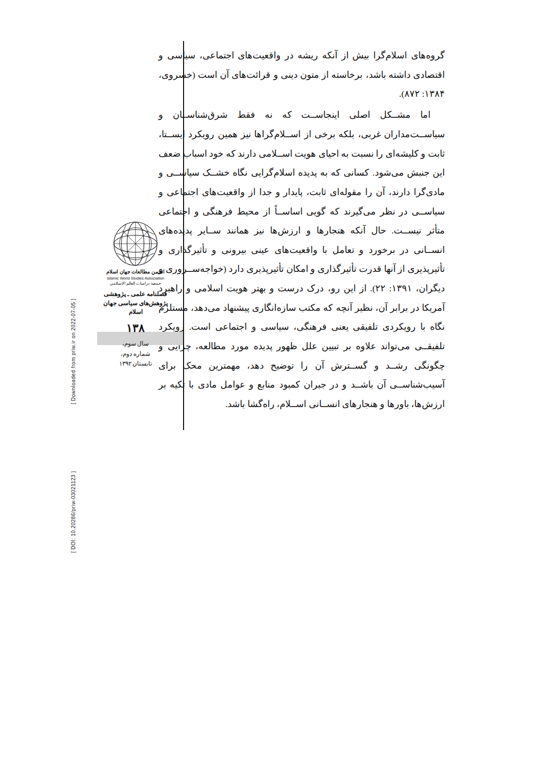[ DOI: 10.20286/priw-03021123 ]
[ Downloaded from priw.ir on 2022-07-05 ]
گروه‌های اسلام‌گرا بیش از آنکه ریشه در واقعیت‌های اجتماعی، سیاسی و اقتصادی داشته باشد، برخاسته از متون دینی و قرائت‌های آن است (خسروی، ۱۳۸۴: ۸۷۲).
اما مشــکل اصلی اینجاســت که نه فقط شرق‌شناســان و سیاســت‌مداران غربی، بلکه برخی از اســلام‌گراها نیز همین رویکرد ایســتا، ثابت و کلیشه‌ای را نسبت به احیای هویت اســلامی دارند که خود اسباب ضعف این جنبش می‌شود. کسانی که به پدیده اسلام‌گرایی نگاه خشــک سیاســی و مادی‌گرا دارند، آن را مقوله‌ای ثابت، پایدار و جدا از واقعیت‌های اجتماعی و سیاســی در نظر می‌گیرند که گویی اساســاً از محیط فرهنگی و اجتماعی متأثر نیســت. حال آنکه هنجارها و ارزش‌ها نیز همانند ســایر پدیده‌های انســانی در برخورد و تعامل با واقعیت‌های عینی بیرونی و تأثیرگذاری و تأثیرپذیری از آنها قدرت تأثیرگذاری و امکان تأثیرپذیری دارد (خواجه‌ســروری و دیگران، ۱۳۹۱: ۲۲). از این رو، درک درست و بهتر هویت اسلامی و راهبرد آمریکا در برابر آن، نظیر آنچه که مکتب سازه‌انگاری پیشنهاد می‌دهد، مستلزم نگاه با رویکردی تلفیقی یعنی فرهنگی، سیاسی و اجتماعی است. رویکرد تلفیقــی می‌تواند علاوه بر تبیین علل ظهور پدیده مورد مطالعه، چرایی و چگونگی رشــد و گســترش آن را توضیح دهد، مهمترین محک برای آسیب‌شناســی آن باشــد و در جبران کمبود منابع و عوامل مادی با تکیه بر ارزش‌ها، باورها و هنجارهای انســانی اســلام، راه‌گشا باشد.
انجمن مطالعات جهان اسلام
Islamic World Studies Association
جمعية دراسات العالم الاسلامي
فصلنامه علمی ـ پژوهشی
پژوهش‌های سیاسی جهان اسلام
۱۳۸
سال سوم،
شماره دوم،
تابستان ۱۳۹۲